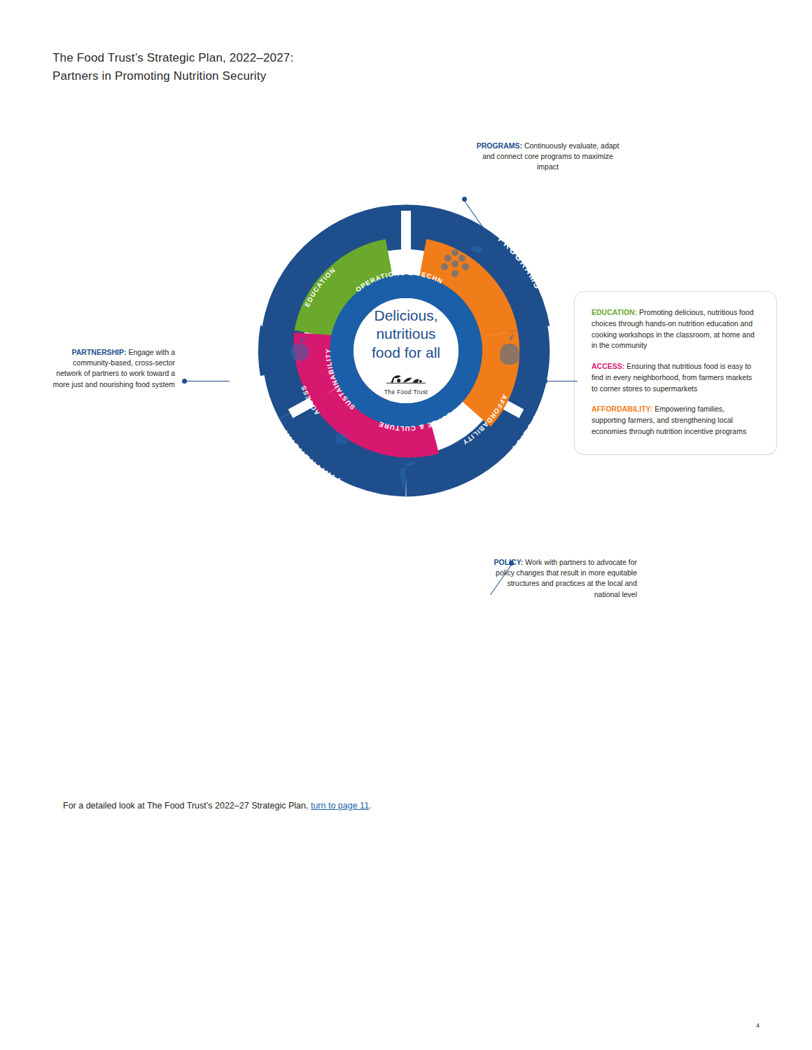The Food Trust’s Strategic Plan, 2022–2027:
Partners in Promoting Nutrition Security
PROGRAMS PARTNERSHIP POLICY EDUCATION AFFORDABILITY ACCESS OPERATIONS & TECHNOLOGY PEOPLE & CULTURE SUSTAINABILITY & GROWTH
Delicious,
nutritious
food for all
The Food Trust
PROGRAMS: Continuously evaluate, adapt and connect core programs to maximize impact
PARTNERSHIP: Engage with a community-based, cross-sector network of partners to work toward a more just and nourishing food system
POLICY: Work with partners to advocate for policy changes that result in more equitable structures and practices at the local and national level
EDUCATION: Promoting delicious, nutritious food choices through hands-on nutrition education and cooking workshops in the classroom, at home and in the community
ACCESS: Ensuring that nutritious food is easy to find in every neighborhood, from farmers markets to corner stores to supermarkets
AFFORDABILITY: Empowering families, supporting farmers, and strengthening local economies through nutrition incentive programs
For a detailed look at The Food Trust’s 2022–27 Strategic Plan, turn to page 11.
4